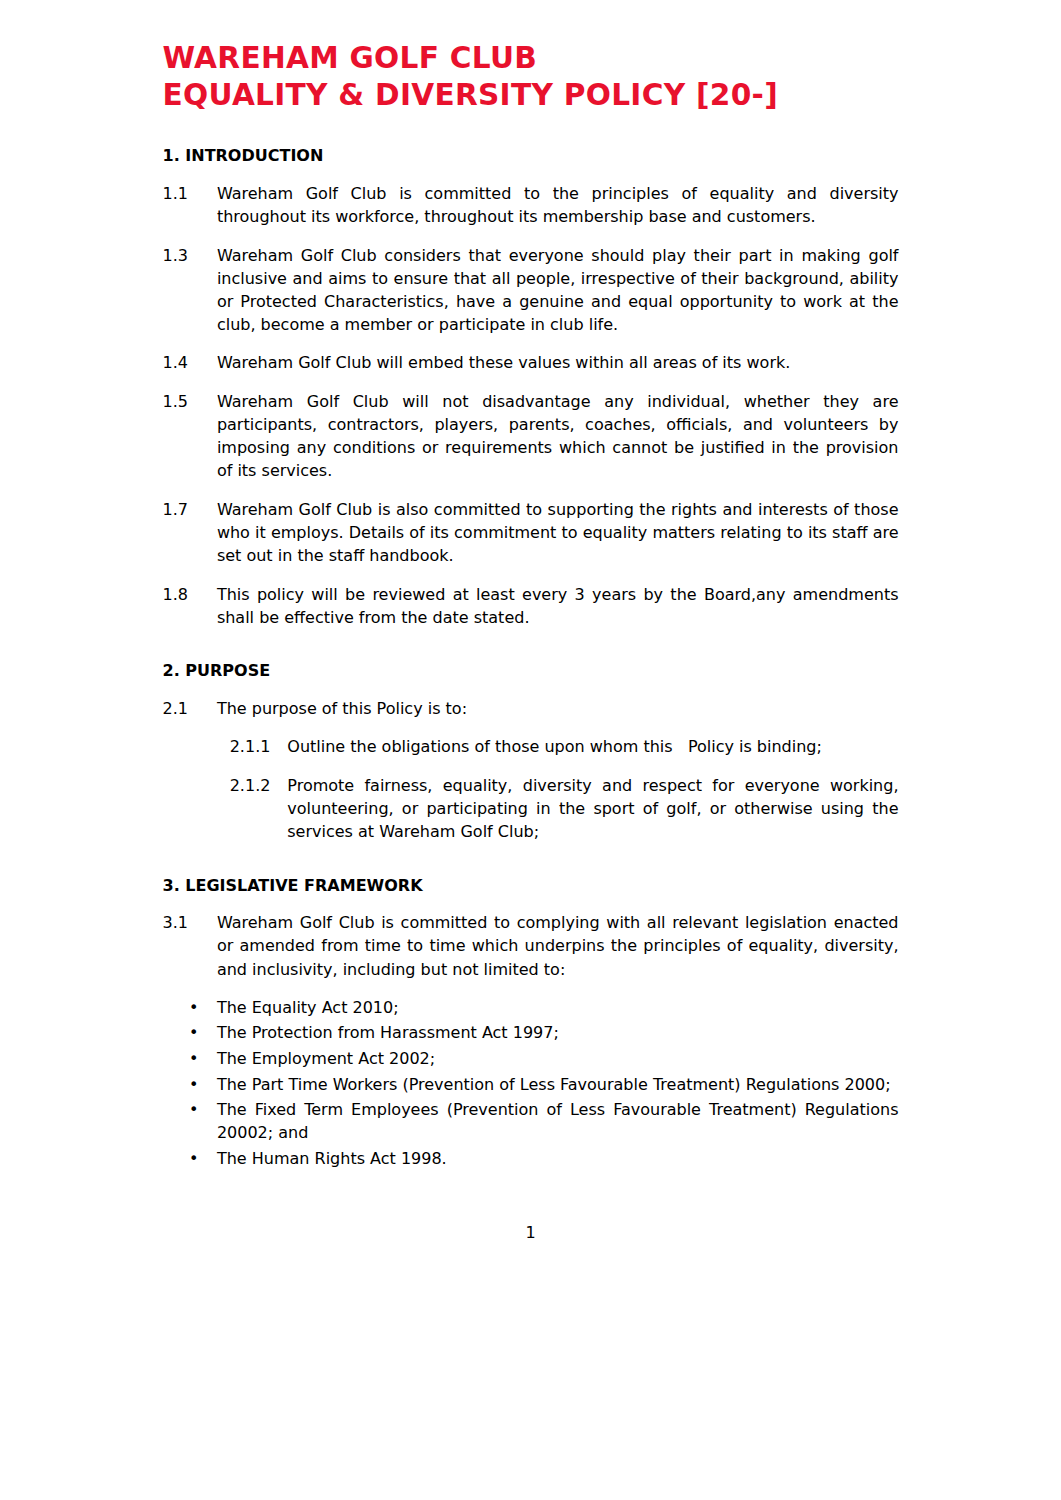WAREHAM GOLF CLUBEQUALITY & DIVERSITY POLICY [20-]
1. INTRODUCTION
1.1
Wareham Golf Club is committed to the principles of equality and diversity throughout its workforce, throughout its membership base and customers.
1.3
Wareham Golf Club considers that everyone should play their part in making golf inclusive and aims to ensure that all people, irrespective of their background, ability or Protected Characteristics, have a genuine and equal opportunity to work at the club, become a member or participate in club life.
1.4
Wareham Golf Club will embed these values within all areas of its work.
1.5
Wareham Golf Club will not disadvantage any individual, whether they are participants, contractors, players, parents, coaches, officials, and volunteers by imposing any conditions or requirements which cannot be justified in the provision of its services.
1.7
Wareham Golf Club is also committed to supporting the rights and interests of those who it employs. Details of its commitment to equality matters relating to its staff are set out in the staff handbook.
1.8
This policy will be reviewed at least every 3 years by the Board,any amendments shall be effective from the date stated.
2. PURPOSE
2.1
The purpose of this Policy is to:
2.1.1
Outline the obligations of those upon whom this Policy is binding;
2.1.2
Promote fairness, equality, diversity and respect for everyone working, volunteering, or participating in the sport of golf, or otherwise using the services at Wareham Golf Club;
3. LEGISLATIVE FRAMEWORK
3.1
Wareham Golf Club is committed to complying with all relevant legislation enacted or amended from time to time which underpins the principles of equality, diversity, and inclusivity, including but not limited to:
The Equality Act 2010;
The Protection from Harassment Act 1997;
The Employment Act 2002;
The Part Time Workers (Prevention of Less Favourable Treatment) Regulations 2000;
The Fixed Term Employees (Prevention of Less Favourable Treatment) Regulations 20002; and
The Human Rights Act 1998.
1